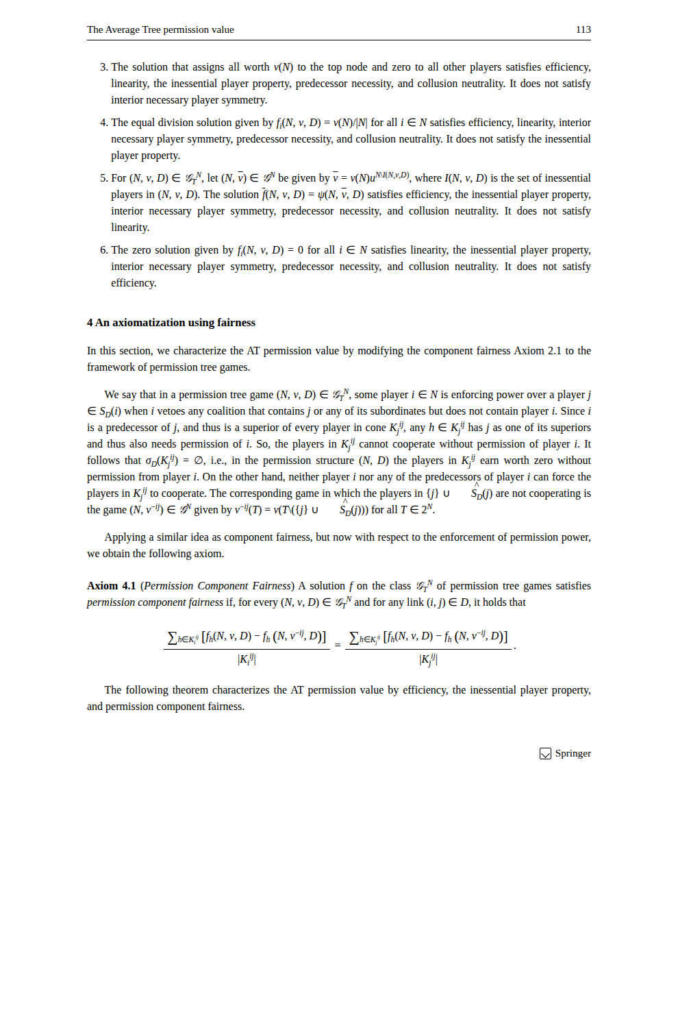The Average Tree permission value 113
The solution that assigns all worth v(N) to the top node and zero to all other players satisfies efficiency, linearity, the inessential player property, predecessor necessity, and collusion neutrality. It does not satisfy interior necessary player symmetry.
The equal division solution given by fi(N, v, D) = v(N)/|N| for all i ∈ N satisfies efficiency, linearity, interior necessary player symmetry, predecessor necessity, and collusion neutrality. It does not satisfy the inessential player property.
For (N, v, D) ∈ 𝒢TN, let (N, v) ∈ 𝒢N be given by v = v(N)uN\I(N,v,D), where I(N, v, D) is the set of inessential players in (N, v, D). The solution f(N, v, D) = ψ(N, v, D) satisfies efficiency, the inessential player property, interior necessary player symmetry, predecessor necessity, and collusion neutrality. It does not satisfy linearity.
The zero solution given by fi(N, v, D) = 0 for all i ∈ N satisfies linearity, the inessential player property, interior necessary player symmetry, predecessor necessity, and collusion neutrality. It does not satisfy efficiency.
4 An axiomatization using fairness
In this section, we characterize the AT permission value by modifying the component fairness Axiom 2.1 to the framework of permission tree games.
We say that in a permission tree game (N, v, D) ∈ 𝒢TN, some player i ∈ N is enforcing power over a player j ∈ SD(i) when i vetoes any coalition that contains j or any of its subordinates but does not contain player i. Since i is a predecessor of j, and thus is a superior of every player in cone Kjij, any h ∈ Kjij has j as one of its superiors and thus also needs permission of i. So, the players in Kjij cannot cooperate without permission of player i. It follows that σD(Kjij) = ∅, i.e., in the permission structure (N, D) the players in Kjij earn worth zero without permission from player i. On the other hand, neither player i nor any of the predecessors of player i can force the players in Kjij to cooperate. The corresponding game in which the players in {j} ∪ SD(j) are not cooperating is the game (N, v−ij) ∈ 𝒢N given by v−ij(T) = v(T\({j} ∪ SD(j))) for all T ∈ 2N.
Applying a similar idea as component fairness, but now with respect to the enforcement of permission power, we obtain the following axiom.
Axiom 4.1 (Permission Component Fairness) A solution f on the class 𝒢TN of permission tree games satisfies permission component fairness if, for every (N, v, D) ∈ 𝒢TN and for any link (i, j) ∈ D, it holds that
∑h∈Kiij [fh(N, v, D) − fh (N, v−ij, D)] |Kiij| = ∑h∈Kjij [fh(N, v, D) − fh (N, v−ij, D)] |Kjij| .
The following theorem characterizes the AT permission value by efficiency, the inessential player property, and permission component fairness.
Springer